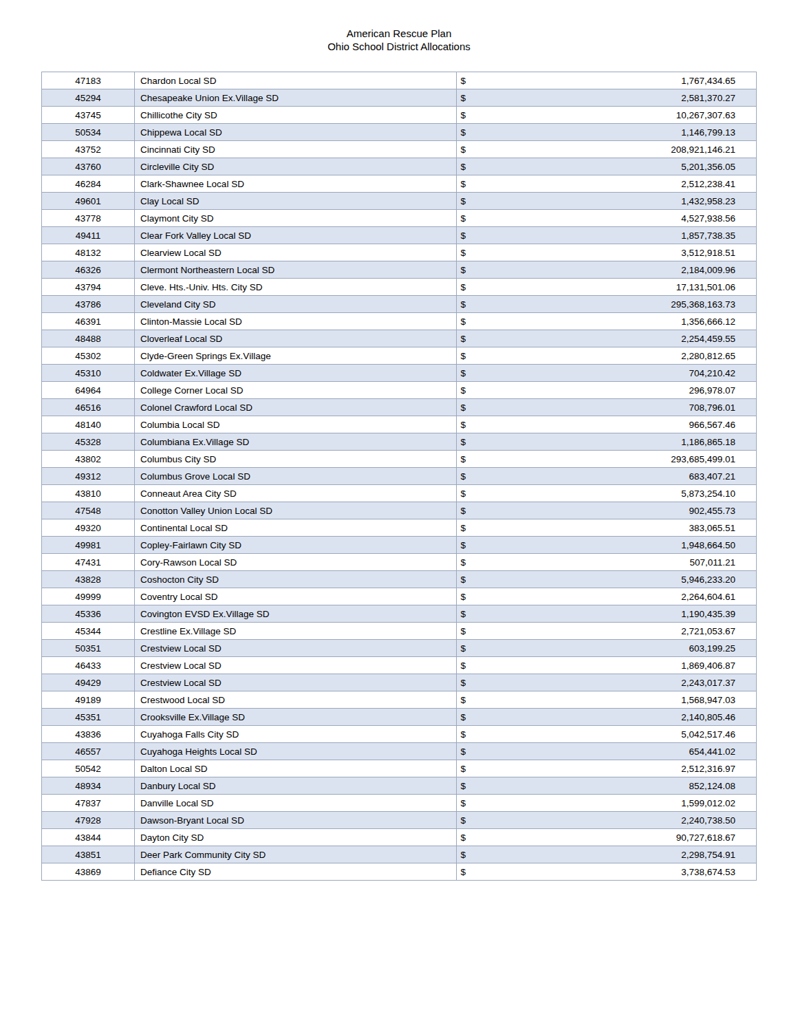American Rescue Plan
Ohio School District Allocations
| 47183 | Chardon Local SD | $ | 1,767,434.65 |
| 45294 | Chesapeake Union Ex.Village SD | $ | 2,581,370.27 |
| 43745 | Chillicothe City SD | $ | 10,267,307.63 |
| 50534 | Chippewa Local SD | $ | 1,146,799.13 |
| 43752 | Cincinnati City SD | $ | 208,921,146.21 |
| 43760 | Circleville City SD | $ | 5,201,356.05 |
| 46284 | Clark-Shawnee Local SD | $ | 2,512,238.41 |
| 49601 | Clay Local SD | $ | 1,432,958.23 |
| 43778 | Claymont City SD | $ | 4,527,938.56 |
| 49411 | Clear Fork Valley Local SD | $ | 1,857,738.35 |
| 48132 | Clearview Local SD | $ | 3,512,918.51 |
| 46326 | Clermont Northeastern Local SD | $ | 2,184,009.96 |
| 43794 | Cleve. Hts.-Univ. Hts. City SD | $ | 17,131,501.06 |
| 43786 | Cleveland City SD | $ | 295,368,163.73 |
| 46391 | Clinton-Massie Local SD | $ | 1,356,666.12 |
| 48488 | Cloverleaf Local SD | $ | 2,254,459.55 |
| 45302 | Clyde-Green Springs Ex.Village | $ | 2,280,812.65 |
| 45310 | Coldwater Ex.Village SD | $ | 704,210.42 |
| 64964 | College Corner Local SD | $ | 296,978.07 |
| 46516 | Colonel Crawford Local SD | $ | 708,796.01 |
| 48140 | Columbia Local SD | $ | 966,567.46 |
| 45328 | Columbiana Ex.Village SD | $ | 1,186,865.18 |
| 43802 | Columbus City SD | $ | 293,685,499.01 |
| 49312 | Columbus Grove Local SD | $ | 683,407.21 |
| 43810 | Conneaut Area City SD | $ | 5,873,254.10 |
| 47548 | Conotton Valley Union Local SD | $ | 902,455.73 |
| 49320 | Continental Local SD | $ | 383,065.51 |
| 49981 | Copley-Fairlawn City SD | $ | 1,948,664.50 |
| 47431 | Cory-Rawson Local SD | $ | 507,011.21 |
| 43828 | Coshocton City SD | $ | 5,946,233.20 |
| 49999 | Coventry Local SD | $ | 2,264,604.61 |
| 45336 | Covington EVSD Ex.Village SD | $ | 1,190,435.39 |
| 45344 | Crestline Ex.Village SD | $ | 2,721,053.67 |
| 50351 | Crestview Local SD | $ | 603,199.25 |
| 46433 | Crestview Local SD | $ | 1,869,406.87 |
| 49429 | Crestview Local SD | $ | 2,243,017.37 |
| 49189 | Crestwood Local SD | $ | 1,568,947.03 |
| 45351 | Crooksville Ex.Village SD | $ | 2,140,805.46 |
| 43836 | Cuyahoga Falls City SD | $ | 5,042,517.46 |
| 46557 | Cuyahoga Heights Local SD | $ | 654,441.02 |
| 50542 | Dalton Local SD | $ | 2,512,316.97 |
| 48934 | Danbury Local SD | $ | 852,124.08 |
| 47837 | Danville Local SD | $ | 1,599,012.02 |
| 47928 | Dawson-Bryant Local SD | $ | 2,240,738.50 |
| 43844 | Dayton City SD | $ | 90,727,618.67 |
| 43851 | Deer Park Community City SD | $ | 2,298,754.91 |
| 43869 | Defiance City SD | $ | 3,738,674.53 |